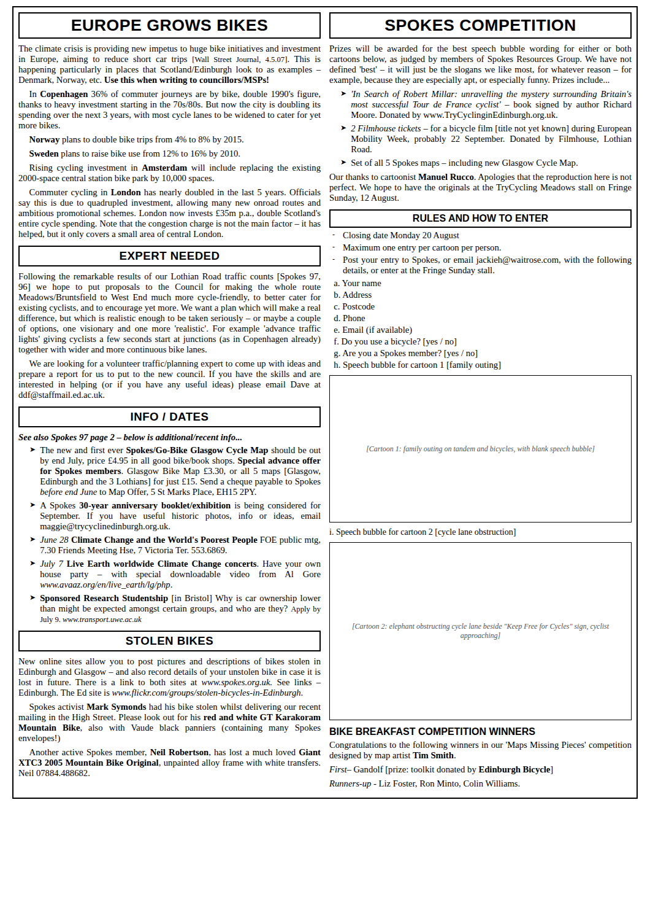Europe Grows Bikes
The climate crisis is providing new impetus to huge bike initiatives and investment in Europe, aiming to reduce short car trips [Wall Street Journal, 4.5.07]. This is happening particularly in places that Scotland/Edinburgh look to as examples – Denmark, Norway, etc. Use this when writing to councillors/MSPs!
In Copenhagen 36% of commuter journeys are by bike, double 1990's figure, thanks to heavy investment starting in the 70s/80s. But now the city is doubling its spending over the next 3 years, with most cycle lanes to be widened to cater for yet more bikes.
Norway plans to double bike trips from 4% to 8% by 2015.
Sweden plans to raise bike use from 12% to 16% by 2010.
Rising cycling investment in Amsterdam will include replacing the existing 2000-space central station bike park by 10,000 spaces.
Commuter cycling in London has nearly doubled in the last 5 years. Officials say this is due to quadrupled investment, allowing many new onroad routes and ambitious promotional schemes. London now invests £35m p.a., double Scotland's entire cycle spending. Note that the congestion charge is not the main factor – it has helped, but it only covers a small area of central London.
Expert Needed
Following the remarkable results of our Lothian Road traffic counts [Spokes 97, 96] we hope to put proposals to the Council for making the whole route Meadows/Bruntsfield to West End much more cycle-friendly, to better cater for existing cyclists, and to encourage yet more. We want a plan which will make a real difference, but which is realistic enough to be taken seriously – or maybe a couple of options, one visionary and one more 'realistic'. For example 'advance traffic lights' giving cyclists a few seconds start at junctions (as in Copenhagen already) together with wider and more continuous bike lanes.
We are looking for a volunteer traffic/planning expert to come up with ideas and prepare a report for us to put to the new council. If you have the skills and are interested in helping (or if you have any useful ideas) please email Dave at ddf@staffmail.ed.ac.uk.
Info / Dates
See also Spokes 97 page 2 – below is additional/recent info...
The new and first ever Spokes/Go-Bike Glasgow Cycle Map should be out by end July, price £4.95 in all good bike/book shops. Special advance offer for Spokes members. Glasgow Bike Map £3.30, or all 5 maps [Glasgow, Edinburgh and the 3 Lothians] for just £15. Send a cheque payable to Spokes before end June to Map Offer, 5 St Marks Place, EH15 2PY.
A Spokes 30-year anniversary booklet/exhibition is being considered for September. If you have useful historic photos, info or ideas, email maggie@trycyclinedinburgh.org.uk.
June 28 Climate Change and the World's Poorest People FOE public mtg, 7.30 Friends Meeting Hse, 7 Victoria Ter. 553.6869.
July 7 Live Earth worldwide Climate Change concerts. Have your own house party – with special downloadable video from Al Gore www.avaaz.org/en/live_earth/lg/php.
Sponsored Research Studentship [in Bristol] Why is car ownership lower than might be expected amongst certain groups, and who are they? Apply by July 9. www.transport.uwe.ac.uk
Stolen Bikes
New online sites allow you to post pictures and descriptions of bikes stolen in Edinburgh and Glasgow – and also record details of your unstolen bike in case it is lost in future. There is a link to both sites at www.spokes.org.uk. See links – Edinburgh. The Ed site is www.flickr.com/groups/stolen-bicycles-in-Edinburgh.
Spokes activist Mark Symonds had his bike stolen whilst delivering our recent mailing in the High Street. Please look out for his red and white GT Karakoram Mountain Bike, also with Vaude black panniers (containing many Spokes envelopes!)
Another active Spokes member, Neil Robertson, has lost a much loved Giant XTC3 2005 Mountain Bike Original, unpainted alloy frame with white transfers. Neil 07884.488682.
Spokes Competition
Prizes will be awarded for the best speech bubble wording for either or both cartoons below, as judged by members of Spokes Resources Group. We have not defined 'best' – it will just be the slogans we like most, for whatever reason – for example, because they are especially apt, or especially funny. Prizes include...
'In Search of Robert Millar: unravelling the mystery surrounding Britain's most successful Tour de France cyclist' – book signed by author Richard Moore. Donated by www.TryCyclinginEdinburgh.org.uk.
2 Filmhouse tickets – for a bicycle film [title not yet known] during European Mobility Week, probably 22 September. Donated by Filmhouse, Lothian Road.
Set of all 5 Spokes maps – including new Glasgow Cycle Map.
Our thanks to cartoonist Manuel Rucco. Apologies that the reproduction here is not perfect. We hope to have the originals at the TryCycling Meadows stall on Fringe Sunday, 12 August.
Rules and How to Enter
Closing date Monday 20 August
Maximum one entry per cartoon per person.
Post your entry to Spokes, or email jackieh@waitrose.com, with the following details, or enter at the Fringe Sunday stall.
a. Your name
b. Address
c. Postcode
d. Phone
e. Email (if available)
f. Do you use a bicycle? [yes / no]
g. Are you a Spokes member? [yes / no]
h. Speech bubble for cartoon 1 [family outing]
[Cartoon 1: family outing on tandem and bicycles, with blank speech bubble]
i. Speech bubble for cartoon 2 [cycle lane obstruction]
[Cartoon 2: elephant obstructing cycle lane beside "Keep Free for Cycles" sign, cyclist approaching]
Bike Breakfast Competition Winners
Congratulations to the following winners in our 'Maps Missing Pieces' competition designed by map artist Tim Smith.
First– Gandolf [prize: toolkit donated by Edinburgh Bicycle]
Runners-up - Liz Foster, Ron Minto, Colin Williams.